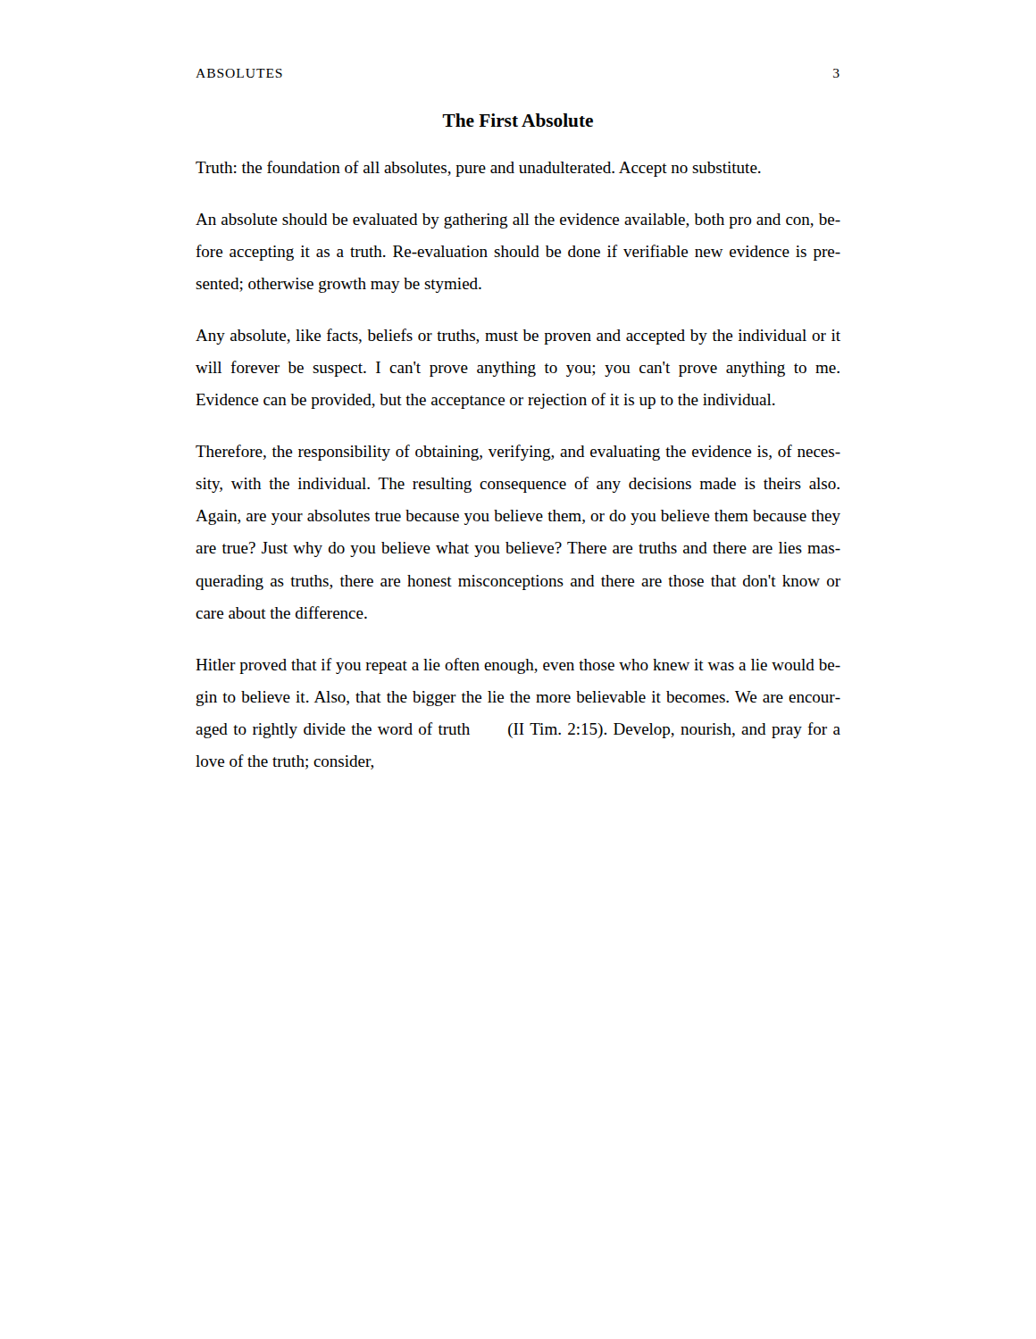Absolutes 3
The First Absolute
Truth: the foundation of all absolutes, pure and unadulterated. Accept no substitute.
An absolute should be evaluated by gathering all the evidence available, both pro and con, before accepting it as a truth. Re-evaluation should be done if verifiable new evidence is presented; otherwise growth may be stymied.
Any absolute, like facts, beliefs or truths, must be proven and accepted by the individual or it will forever be suspect. I can't prove anything to you; you can't prove anything to me. Evidence can be provided, but the acceptance or rejection of it is up to the individual.
Therefore, the responsibility of obtaining, verifying, and evaluating the evidence is, of necessity, with the individual. The resulting consequence of any decisions made is theirs also. Again, are your absolutes true because you believe them, or do you believe them because they are true? Just why do you believe what you believe? There are truths and there are lies masquerading as truths, there are honest misconceptions and there are those that don't know or care about the difference.
Hitler proved that if you repeat a lie often enough, even those who knew it was a lie would begin to believe it. Also, that the bigger the lie the more believable it becomes. We are encouraged to rightly divide the word of truth (II Tim. 2:15). Develop, nourish, and pray for a love of the truth; consider,